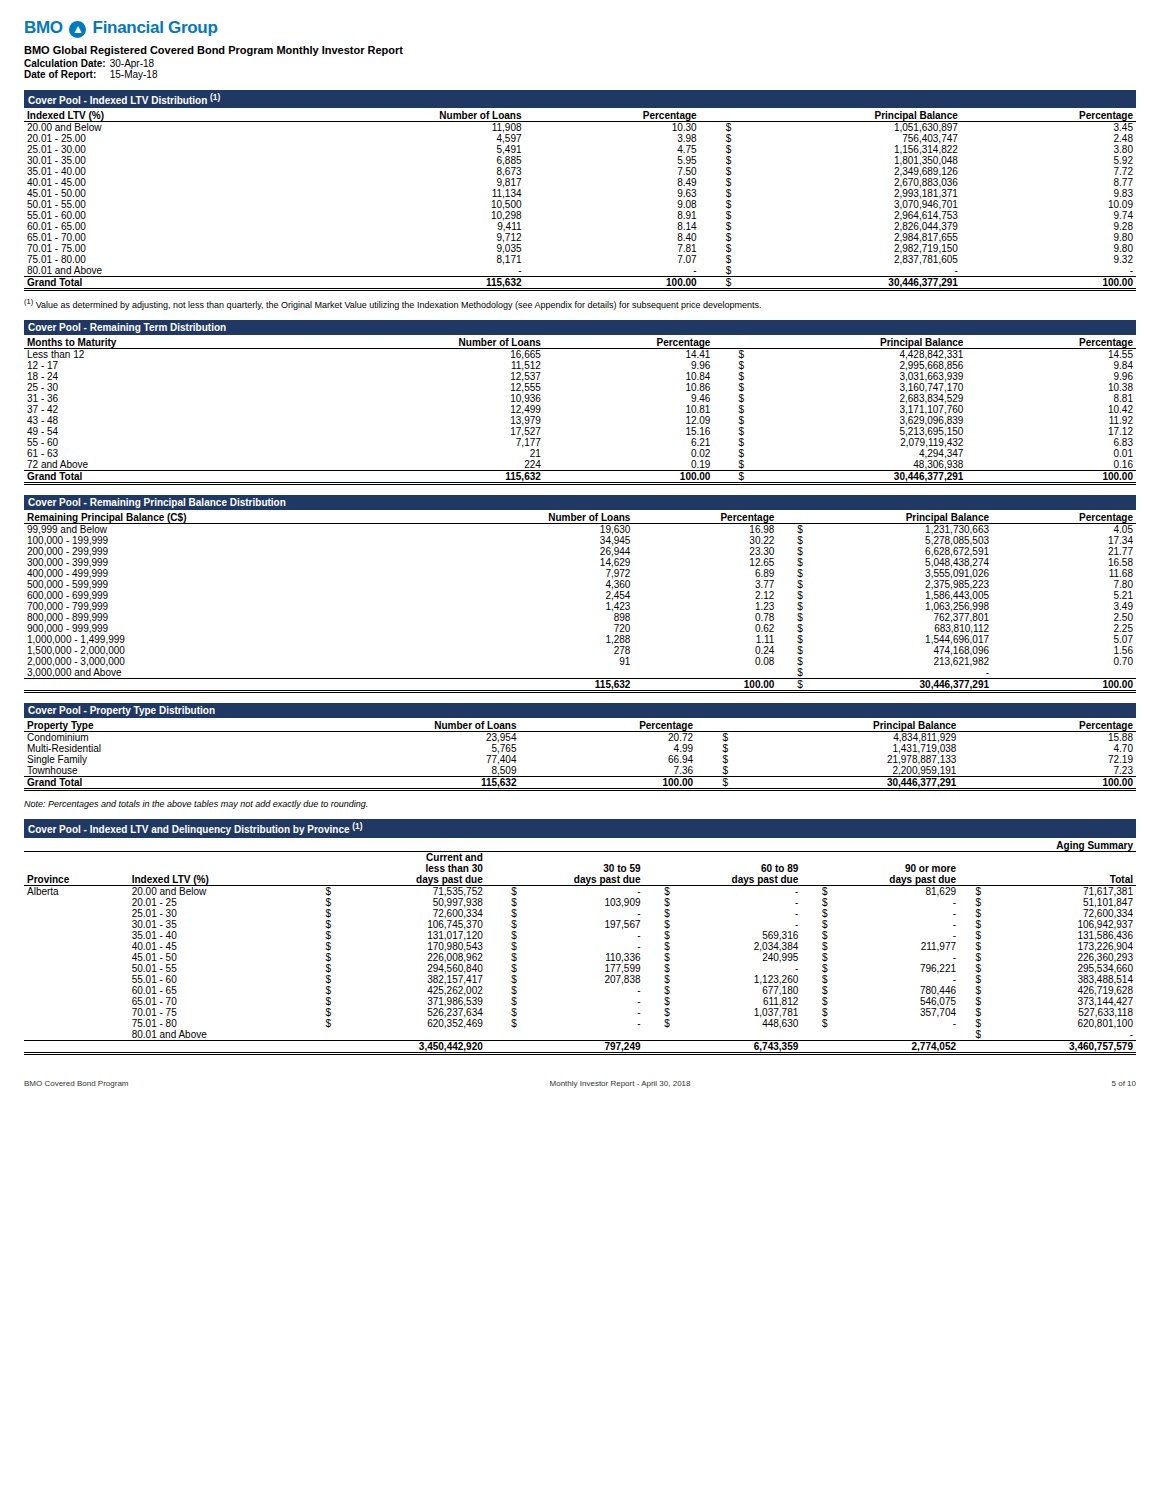BMO ▲ Financial Group
BMO Global Registered Covered Bond Program Monthly Investor Report
| Calculation Date: | 30-Apr-18 |
| Date of Report: | 15-May-18 |
Cover Pool - Indexed LTV Distribution (1)
| Indexed LTV (%) | Number of Loans | Percentage | Principal Balance | Percentage |
| --- | --- | --- | --- | --- |
| 20.00 and Below | 11,908 | 10.30 | $ | 1,051,630,897 | 3.45 |
| 20.01 - 25.00 | 4,597 | 3.98 | $ | 756,403,747 | 2.48 |
| 25.01 - 30.00 | 5,491 | 4.75 | $ | 1,156,314,822 | 3.80 |
| 30.01 - 35.00 | 6,885 | 5.95 | $ | 1,801,350,048 | 5.92 |
| 35.01 - 40.00 | 8,673 | 7.50 | $ | 2,349,689,126 | 7.72 |
| 40.01 - 45.00 | 9,817 | 8.49 | $ | 2,670,883,036 | 8.77 |
| 45.01 - 50.00 | 11,134 | 9.63 | $ | 2,993,181,371 | 9.83 |
| 50.01 - 55.00 | 10,500 | 9.08 | $ | 3,070,946,701 | 10.09 |
| 55.01 - 60.00 | 10,298 | 8.91 | $ | 2,964,614,753 | 9.74 |
| 60.01 - 65.00 | 9,411 | 8.14 | $ | 2,826,044,379 | 9.28 |
| 65.01 - 70.00 | 9,712 | 8.40 | $ | 2,984,817,655 | 9.80 |
| 70.01 - 75.00 | 9,035 | 7.81 | $ | 2,982,719,150 | 9.80 |
| 75.01 - 80.00 | 8,171 | 7.07 | $ | 2,837,781,605 | 9.32 |
| 80.01 and Above | - | - | $ | - | - |
| Grand Total | 115,632 | 100.00 | $ | 30,446,377,291 | 100.00 |
(1) Value as determined by adjusting, not less than quarterly, the Original Market Value utilizing the Indexation Methodology (see Appendix for details) for subsequent price developments.
Cover Pool - Remaining Term Distribution
| Months to Maturity | Number of Loans | Percentage | Principal Balance | Percentage |
| --- | --- | --- | --- | --- |
| Less than 12 | 16,665 | 14.41 | $ | 4,428,842,331 | 14.55 |
| 12 - 17 | 11,512 | 9.96 | $ | 2,995,668,856 | 9.84 |
| 18 - 24 | 12,537 | 10.84 | $ | 3,031,663,939 | 9.96 |
| 25 - 30 | 12,555 | 10.86 | $ | 3,160,747,170 | 10.38 |
| 31 - 36 | 10,936 | 9.46 | $ | 2,683,834,529 | 8.81 |
| 37 - 42 | 12,499 | 10.81 | $ | 3,171,107,760 | 10.42 |
| 43 - 48 | 13,979 | 12.09 | $ | 3,629,096,839 | 11.92 |
| 49 - 54 | 17,527 | 15.16 | $ | 5,213,695,150 | 17.12 |
| 55 - 60 | 7,177 | 6.21 | $ | 2,079,119,432 | 6.83 |
| 61 - 63 | 21 | 0.02 | $ | 4,294,347 | 0.01 |
| 72 and Above | 224 | 0.19 | $ | 48,306,938 | 0.16 |
| Grand Total | 115,632 | 100.00 | $ | 30,446,377,291 | 100.00 |
Cover Pool - Remaining Principal Balance Distribution
| Remaining Principal Balance (C$) | Number of Loans | Percentage | Principal Balance | Percentage |
| --- | --- | --- | --- | --- |
| 99,999 and Below | 19,630 | 16.98 | $ | 1,231,730,663 | 4.05 |
| 100,000 - 199,999 | 34,945 | 30.22 | $ | 5,278,085,503 | 17.34 |
| 200,000 - 299,999 | 26,944 | 23.30 | $ | 6,628,672,591 | 21.77 |
| 300,000 - 399,999 | 14,629 | 12.65 | $ | 5,048,438,274 | 16.58 |
| 400,000 - 499,999 | 7,972 | 6.89 | $ | 3,555,091,026 | 11.68 |
| 500,000 - 599,999 | 4,360 | 3.77 | $ | 2,375,985,223 | 7.80 |
| 600,000 - 699,999 | 2,454 | 2.12 | $ | 1,586,443,005 | 5.21 |
| 700,000 - 799,999 | 1,423 | 1.23 | $ | 1,063,256,998 | 3.49 |
| 800,000 - 899,999 | 898 | 0.78 | $ | 762,377,801 | 2.50 |
| 900,000 - 999,999 | 720 | 0.62 | $ | 683,810,112 | 2.25 |
| 1,000,000 - 1,499,999 | 1,288 | 1.11 | $ | 1,544,696,017 | 5.07 |
| 1,500,000 - 2,000,000 | 278 | 0.24 | $ | 474,168,096 | 1.56 |
| 2,000,000 - 3,000,000 | 91 | 0.08 | $ | 213,621,982 | 0.70 |
| 3,000,000 and Above | | | $ | - | |
| | 115,632 | 100.00 | $ | 30,446,377,291 | 100.00 |
Cover Pool - Property Type Distribution
| Property Type | Number of Loans | Percentage | Principal Balance | Percentage |
| --- | --- | --- | --- | --- |
| Condominium | 23,954 | 20.72 | $ | 4,834,811,929 | 15.88 |
| Multi-Residential | 5,765 | 4.99 | $ | 1,431,719,038 | 4.70 |
| Single Family | 77,404 | 66.94 | $ | 21,978,887,133 | 72.19 |
| Townhouse | 8,509 | 7.36 | $ | 2,200,959,191 | 7.23 |
| Grand Total | 115,632 | 100.00 | $ | 30,446,377,291 | 100.00 |
Note: Percentages and totals in the above tables may not add exactly due to rounding.
Cover Pool - Indexed LTV and Delinquency Distribution by Province (1)
| | | Aging Summary |
| --- | --- | --- |
| Province | Indexed LTV (%) | Current and less than 30 days past due | 30 to 59 days past due | 60 to 89 days past due | 90 or more days past due | Total |
| Alberta | 20.00 and Below | $ | 71,535,752 | $ | - | $ | - | $ | 81,629 | $ | 71,617,381 |
| | 20.01 - 25 | $ | 50,997,938 | $ | 103,909 | $ | - | $ | - | $ | 51,101,847 |
| | 25.01 - 30 | $ | 72,600,334 | $ | - | $ | - | $ | - | $ | 72,600,334 |
| | 30.01 - 35 | $ | 106,745,370 | $ | 197,567 | $ | - | $ | - | $ | 106,942,937 |
| | 35.01 - 40 | $ | 131,017,120 | $ | - | $ | 569,316 | $ | - | $ | 131,586,436 |
| | 40.01 - 45 | $ | 170,980,543 | $ | - | $ | 2,034,384 | $ | 211,977 | $ | 173,226,904 |
| | 45.01 - 50 | $ | 226,008,962 | $ | 110,336 | $ | 240,995 | $ | - | $ | 226,360,293 |
| | 50.01 - 55 | $ | 294,560,840 | $ | 177,599 | $ | - | $ | 796,221 | $ | 295,534,660 |
| | 55.01 - 60 | $ | 382,157,417 | $ | 207,838 | $ | 1,123,260 | $ | - | $ | 383,488,514 |
| | 60.01 - 65 | $ | 425,262,002 | $ | - | $ | 677,180 | $ | 780,446 | $ | 426,719,628 |
| | 65.01 - 70 | $ | 371,986,539 | $ | - | $ | 611,812 | $ | 546,075 | $ | 373,144,427 |
| | 70.01 - 75 | $ | 526,237,634 | $ | - | $ | 1,037,781 | $ | 357,704 | $ | 527,633,118 |
| | 75.01 - 80 | $ | 620,352,469 | $ | - | $ | 448,630 | $ | - | $ | 620,801,100 |
| | 80.01 and Above | | | | | | | | | $ | - |
| | | | 3,450,442,920 | | 797,249 | | 6,743,359 | | 2,774,052 | | 3,460,757,579 |
BMO Covered Bond Program Monthly Investor Report - April 30, 2018 5 of 10